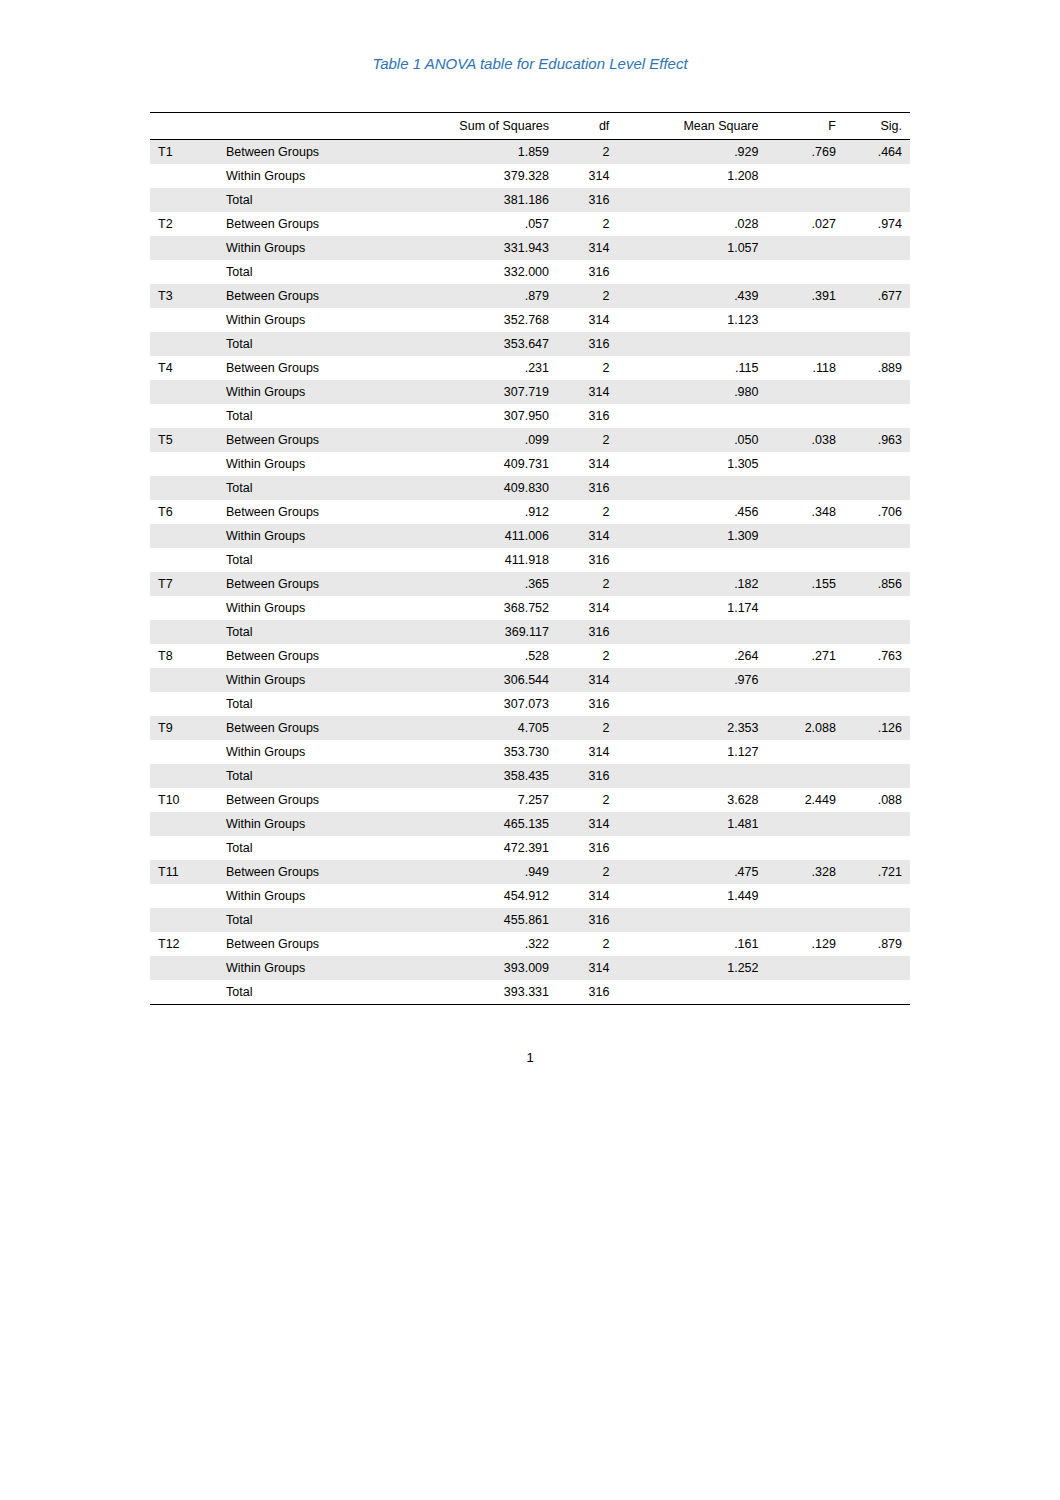Table 1 ANOVA table for Education Level Effect
| | | Sum of Squares | df | Mean Square | F | Sig. |
| --- | --- | --- | --- | --- | --- | --- |
| T1 | Between Groups | 1.859 | 2 | .929 | .769 | .464 |
| | Within Groups | 379.328 | 314 | 1.208 | | |
| | Total | 381.186 | 316 | | | |
| T2 | Between Groups | .057 | 2 | .028 | .027 | .974 |
| | Within Groups | 331.943 | 314 | 1.057 | | |
| | Total | 332.000 | 316 | | | |
| T3 | Between Groups | .879 | 2 | .439 | .391 | .677 |
| | Within Groups | 352.768 | 314 | 1.123 | | |
| | Total | 353.647 | 316 | | | |
| T4 | Between Groups | .231 | 2 | .115 | .118 | .889 |
| | Within Groups | 307.719 | 314 | .980 | | |
| | Total | 307.950 | 316 | | | |
| T5 | Between Groups | .099 | 2 | .050 | .038 | .963 |
| | Within Groups | 409.731 | 314 | 1.305 | | |
| | Total | 409.830 | 316 | | | |
| T6 | Between Groups | .912 | 2 | .456 | .348 | .706 |
| | Within Groups | 411.006 | 314 | 1.309 | | |
| | Total | 411.918 | 316 | | | |
| T7 | Between Groups | .365 | 2 | .182 | .155 | .856 |
| | Within Groups | 368.752 | 314 | 1.174 | | |
| | Total | 369.117 | 316 | | | |
| T8 | Between Groups | .528 | 2 | .264 | .271 | .763 |
| | Within Groups | 306.544 | 314 | .976 | | |
| | Total | 307.073 | 316 | | | |
| T9 | Between Groups | 4.705 | 2 | 2.353 | 2.088 | .126 |
| | Within Groups | 353.730 | 314 | 1.127 | | |
| | Total | 358.435 | 316 | | | |
| T10 | Between Groups | 7.257 | 2 | 3.628 | 2.449 | .088 |
| | Within Groups | 465.135 | 314 | 1.481 | | |
| | Total | 472.391 | 316 | | | |
| T11 | Between Groups | .949 | 2 | .475 | .328 | .721 |
| | Within Groups | 454.912 | 314 | 1.449 | | |
| | Total | 455.861 | 316 | | | |
| T12 | Between Groups | .322 | 2 | .161 | .129 | .879 |
| | Within Groups | 393.009 | 314 | 1.252 | | |
| | Total | 393.331 | 316 | | | |
1